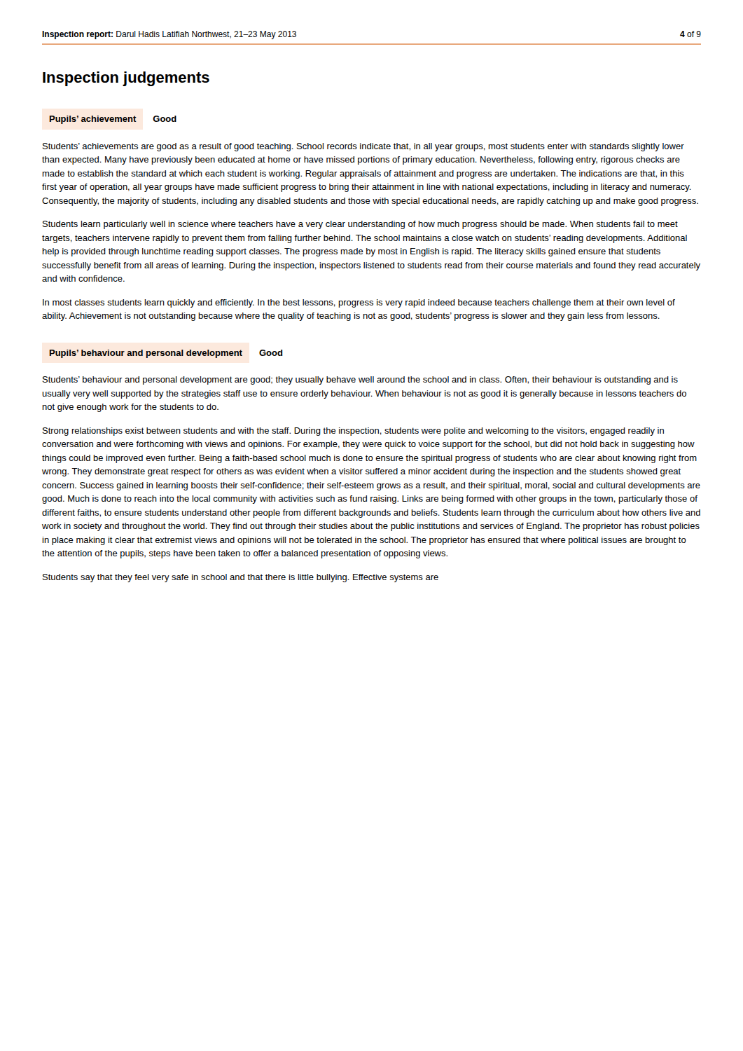Inspection report: Darul Hadis Latifiah Northwest, 21–23 May 2013
4 of 9
Inspection judgements
Pupils’ achievement
Good
Students’ achievements are good as a result of good teaching. School records indicate that, in all year groups, most students enter with standards slightly lower than expected. Many have previously been educated at home or have missed portions of primary education. Nevertheless, following entry, rigorous checks are made to establish the standard at which each student is working. Regular appraisals of attainment and progress are undertaken. The indications are that, in this first year of operation, all year groups have made sufficient progress to bring their attainment in line with national expectations, including in literacy and numeracy. Consequently, the majority of students, including any disabled students and those with special educational needs, are rapidly catching up and make good progress.
Students learn particularly well in science where teachers have a very clear understanding of how much progress should be made. When students fail to meet targets, teachers intervene rapidly to prevent them from falling further behind. The school maintains a close watch on students’ reading developments. Additional help is provided through lunchtime reading support classes. The progress made by most in English is rapid. The literacy skills gained ensure that students successfully benefit from all areas of learning. During the inspection, inspectors listened to students read from their course materials and found they read accurately and with confidence.
In most classes students learn quickly and efficiently. In the best lessons, progress is very rapid indeed because teachers challenge them at their own level of ability. Achievement is not outstanding because where the quality of teaching is not as good, students’ progress is slower and they gain less from lessons.
Pupils’ behaviour and personal development
Good
Students’ behaviour and personal development are good; they usually behave well around the school and in class. Often, their behaviour is outstanding and is usually very well supported by the strategies staff use to ensure orderly behaviour. When behaviour is not as good it is generally because in lessons teachers do not give enough work for the students to do.
Strong relationships exist between students and with the staff. During the inspection, students were polite and welcoming to the visitors, engaged readily in conversation and were forthcoming with views and opinions. For example, they were quick to voice support for the school, but did not hold back in suggesting how things could be improved even further. Being a faith-based school much is done to ensure the spiritual progress of students who are clear about knowing right from wrong. They demonstrate great respect for others as was evident when a visitor suffered a minor accident during the inspection and the students showed great concern. Success gained in learning boosts their self-confidence; their self-esteem grows as a result, and their spiritual, moral, social and cultural developments are good. Much is done to reach into the local community with activities such as fund raising. Links are being formed with other groups in the town, particularly those of different faiths, to ensure students understand other people from different backgrounds and beliefs. Students learn through the curriculum about how others live and work in society and throughout the world. They find out through their studies about the public institutions and services of England. The proprietor has robust policies in place making it clear that extremist views and opinions will not be tolerated in the school. The proprietor has ensured that where political issues are brought to the attention of the pupils, steps have been taken to offer a balanced presentation of opposing views.
Students say that they feel very safe in school and that there is little bullying. Effective systems are